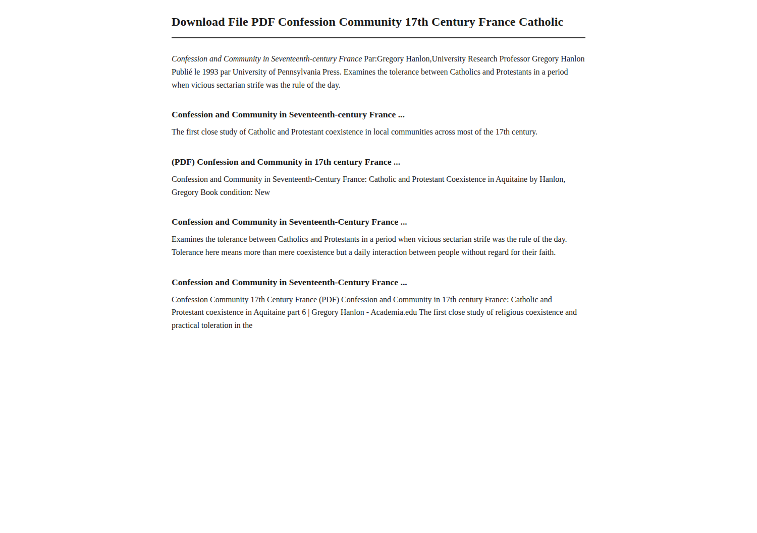Download File PDF Confession Community 17th Century France Catholic
Confession and Community in Seventeenth-century France Par:Gregory Hanlon,University Research Professor Gregory Hanlon Publié le 1993 par University of Pennsylvania Press. Examines the tolerance between Catholics and Protestants in a period when vicious sectarian strife was the rule of the day.
Confession and Community in Seventeenth-century France ...
The first close study of Catholic and Protestant coexistence in local communities across most of the 17th century.
(PDF) Confession and Community in 17th century France ...
Confession and Community in Seventeenth-Century France: Catholic and Protestant Coexistence in Aquitaine by Hanlon, Gregory Book condition: New
Confession and Community in Seventeenth-Century France ...
Examines the tolerance between Catholics and Protestants in a period when vicious sectarian strife was the rule of the day. Tolerance here means more than mere coexistence but a daily interaction between people without regard for their faith.
Confession and Community in Seventeenth-Century France ...
Confession Community 17th Century France (PDF) Confession and Community in 17th century France: Catholic and Protestant coexistence in Aquitaine part 6 | Gregory Hanlon - Academia.edu The first close study of religious coexistence and practical toleration in the